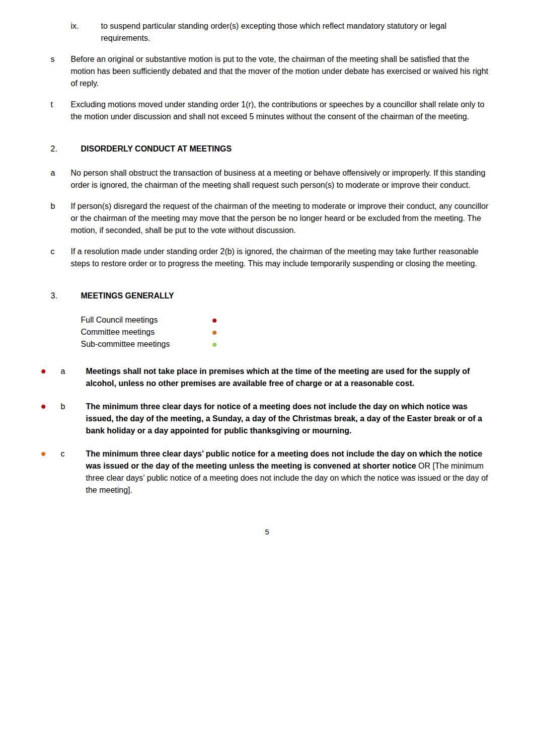ix.
to suspend particular standing order(s) excepting those which reflect mandatory statutory or legal requirements.
s
Before an original or substantive motion is put to the vote, the chairman of the meeting shall be satisfied that the motion has been sufficiently debated and that the mover of the motion under debate has exercised or waived his right of reply.
t
Excluding motions moved under standing order 1(r), the contributions or speeches by a councillor shall relate only to the motion under discussion and shall not exceed 5 minutes without the consent of the chairman of the meeting.
2. DISORDERLY CONDUCT AT MEETINGS
a
No person shall obstruct the transaction of business at a meeting or behave offensively or improperly. If this standing order is ignored, the chairman of the meeting shall request such person(s) to moderate or improve their conduct.
b
If person(s) disregard the request of the chairman of the meeting to moderate or improve their conduct, any councillor or the chairman of the meeting may move that the person be no longer heard or be excluded from the meeting. The motion, if seconded, shall be put to the vote without discussion.
c
If a resolution made under standing order 2(b) is ignored, the chairman of the meeting may take further reasonable steps to restore order or to progress the meeting. This may include temporarily suspending or closing the meeting.
3. MEETINGS GENERALLY
Full Council meetings●
Committee meetings●
Sub-committee meetings●
●
a
Meetings shall not take place in premises which at the time of the meeting are used for the supply of alcohol, unless no other premises are available free of charge or at a reasonable cost.
●
b
The minimum three clear days for notice of a meeting does not include the day on which notice was issued, the day of the meeting, a Sunday, a day of the Christmas break, a day of the Easter break or of a bank holiday or a day appointed for public thanksgiving or mourning.
●
c
The minimum three clear days’ public notice for a meeting does not include the day on which the notice was issued or the day of the meeting unless the meeting is convened at shorter notice OR [The minimum three clear days’ public notice of a meeting does not include the day on which the notice was issued or the day of the meeting].
5